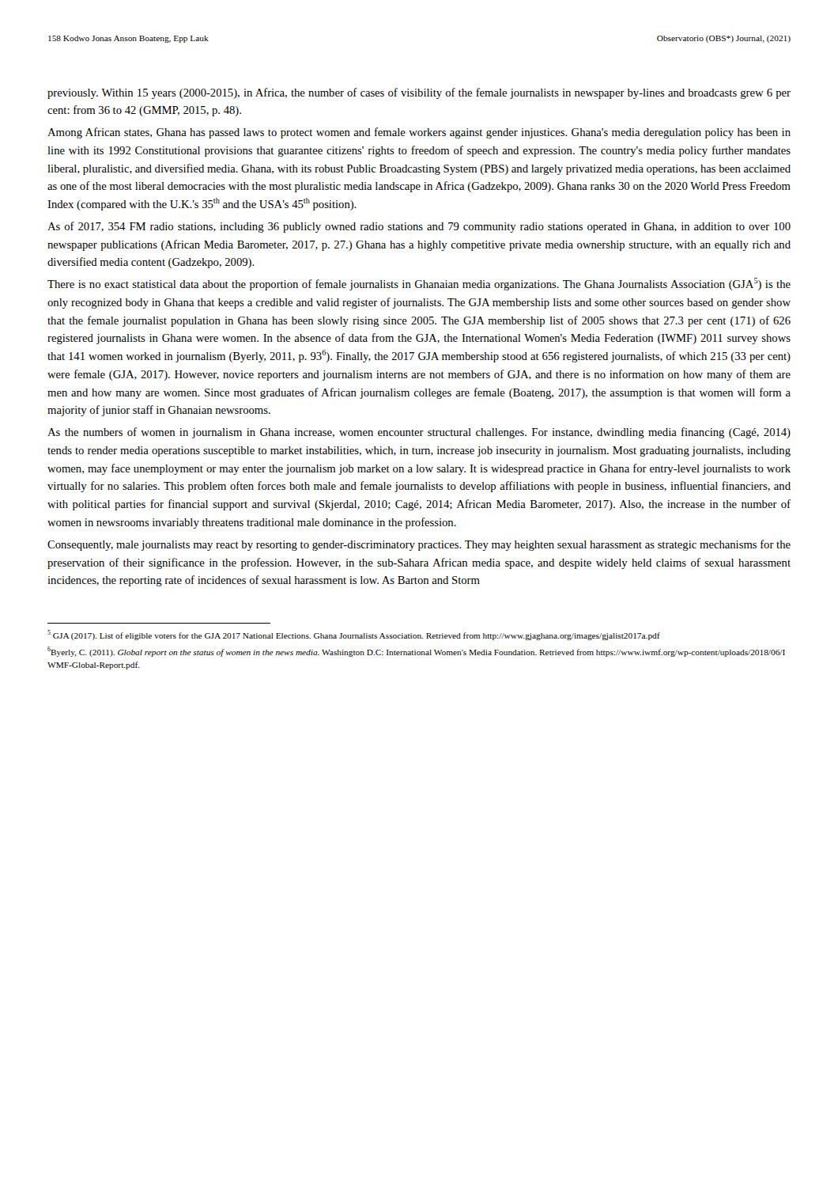158 Kodwo Jonas Anson Boateng, Epp Lauk
Observatorio (OBS*) Journal, (2021)
previously. Within 15 years (2000-2015), in Africa, the number of cases of visibility of the female journalists in newspaper by-lines and broadcasts grew 6 per cent: from 36 to 42 (GMMP, 2015, p. 48).
Among African states, Ghana has passed laws to protect women and female workers against gender injustices. Ghana's media deregulation policy has been in line with its 1992 Constitutional provisions that guarantee citizens' rights to freedom of speech and expression. The country's media policy further mandates liberal, pluralistic, and diversified media. Ghana, with its robust Public Broadcasting System (PBS) and largely privatized media operations, has been acclaimed as one of the most liberal democracies with the most pluralistic media landscape in Africa (Gadzekpo, 2009). Ghana ranks 30 on the 2020 World Press Freedom Index (compared with the U.K.'s 35th and the USA's 45th position).
As of 2017, 354 FM radio stations, including 36 publicly owned radio stations and 79 community radio stations operated in Ghana, in addition to over 100 newspaper publications (African Media Barometer, 2017, p. 27.) Ghana has a highly competitive private media ownership structure, with an equally rich and diversified media content (Gadzekpo, 2009).
There is no exact statistical data about the proportion of female journalists in Ghanaian media organizations. The Ghana Journalists Association (GJA5) is the only recognized body in Ghana that keeps a credible and valid register of journalists. The GJA membership lists and some other sources based on gender show that the female journalist population in Ghana has been slowly rising since 2005. The GJA membership list of 2005 shows that 27.3 per cent (171) of 626 registered journalists in Ghana were women. In the absence of data from the GJA, the International Women's Media Federation (IWMF) 2011 survey shows that 141 women worked in journalism (Byerly, 2011, p. 936). Finally, the 2017 GJA membership stood at 656 registered journalists, of which 215 (33 per cent) were female (GJA, 2017). However, novice reporters and journalism interns are not members of GJA, and there is no information on how many of them are men and how many are women. Since most graduates of African journalism colleges are female (Boateng, 2017), the assumption is that women will form a majority of junior staff in Ghanaian newsrooms.
As the numbers of women in journalism in Ghana increase, women encounter structural challenges. For instance, dwindling media financing (Cagé, 2014) tends to render media operations susceptible to market instabilities, which, in turn, increase job insecurity in journalism. Most graduating journalists, including women, may face unemployment or may enter the journalism job market on a low salary. It is widespread practice in Ghana for entry-level journalists to work virtually for no salaries. This problem often forces both male and female journalists to develop affiliations with people in business, influential financiers, and with political parties for financial support and survival (Skjerdal, 2010; Cagé, 2014; African Media Barometer, 2017). Also, the increase in the number of women in newsrooms invariably threatens traditional male dominance in the profession.
Consequently, male journalists may react by resorting to gender-discriminatory practices. They may heighten sexual harassment as strategic mechanisms for the preservation of their significance in the profession. However, in the sub-Sahara African media space, and despite widely held claims of sexual harassment incidences, the reporting rate of incidences of sexual harassment is low. As Barton and Storm
5 GJA (2017). List of eligible voters for the GJA 2017 National Elections. Ghana Journalists Association. Retrieved from http://www.gjaghana.org/images/gjalist2017a.pdf
6Byerly, C. (2011). Global report on the status of women in the news media. Washington D.C: International Women's Media Foundation. Retrieved from https://www.iwmf.org/wp-content/uploads/2018/06/IWMF-Global-Report.pdf.